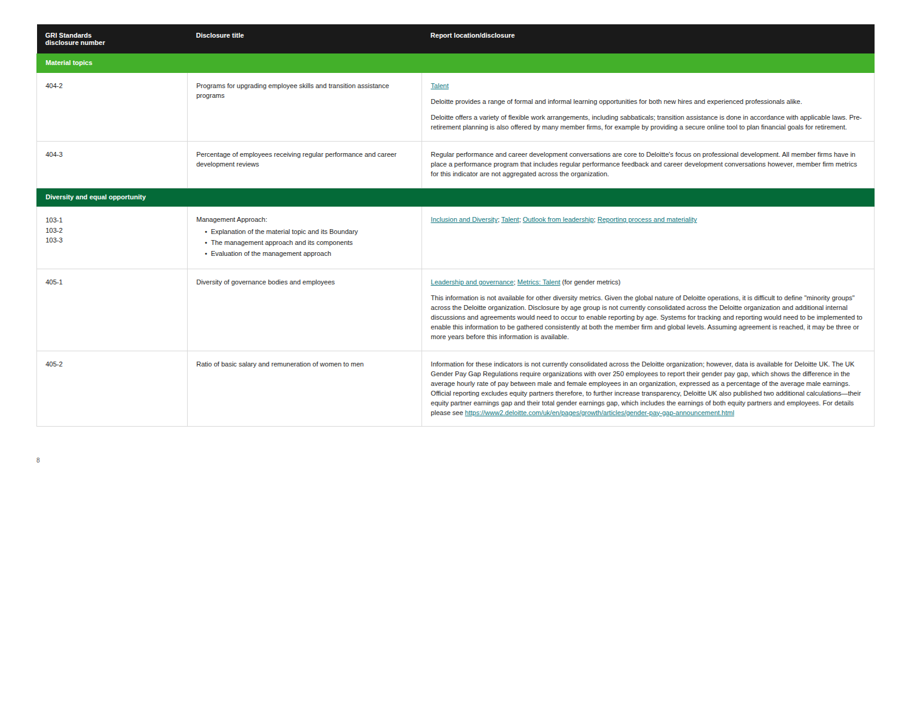| GRI Standards disclosure number | Disclosure title | Report location/disclosure |
| --- | --- | --- |
| Material topics |
| 404-2 | Programs for upgrading employee skills and transition assistance programs | Talent Deloitte provides a range of formal and informal learning opportunities for both new hires and experienced professionals alike. Deloitte offers a variety of flexible work arrangements, including sabbaticals; transition assistance is done in accordance with applicable laws. Pre-retirement planning is also offered by many member firms, for example by providing a secure online tool to plan financial goals for retirement. |
| 404-3 | Percentage of employees receiving regular performance and career development reviews | Regular performance and career development conversations are core to Deloitte's focus on professional development. All member firms have in place a performance program that includes regular performance feedback and career development conversations however, member firm metrics for this indicator are not aggregated across the organization. |
| Diversity and equal opportunity |
| 103-1 103-2 103-3 | Management Approach: Explanation of the material topic and its Boundary The management approach and its components Evaluation of the management approach | Inclusion and Diversity ; Talent ; Outlook from leadership ; Reporting process and materiality |
| 405-1 | Diversity of governance bodies and employees | Leadership and governance ; Metrics: Talent (for gender metrics) This information is not available for other diversity metrics. Given the global nature of Deloitte operations, it is difficult to define "minority groups" across the Deloitte organization. Disclosure by age group is not currently consolidated across the Deloitte organization and additional internal discussions and agreements would need to occur to enable reporting by age. Systems for tracking and reporting would need to be implemented to enable this information to be gathered consistently at both the member firm and global levels. Assuming agreement is reached, it may be three or more years before this information is available. |
| 405-2 | Ratio of basic salary and remuneration of women to men | Information for these indicators is not currently consolidated across the Deloitte organization; however, data is available for Deloitte UK. The UK Gender Pay Gap Regulations require organizations with over 250 employees to report their gender pay gap, which shows the difference in the average hourly rate of pay between male and female employees in an organization, expressed as a percentage of the average male earnings. Official reporting excludes equity partners therefore, to further increase transparency, Deloitte UK also published two additional calculations—their equity partner earnings gap and their total gender earnings gap, which includes the earnings of both equity partners and employees. For details please see https://www2.deloitte.com/uk/en/pages/growth/articles/gender-pay-gap-announcement.html |
8